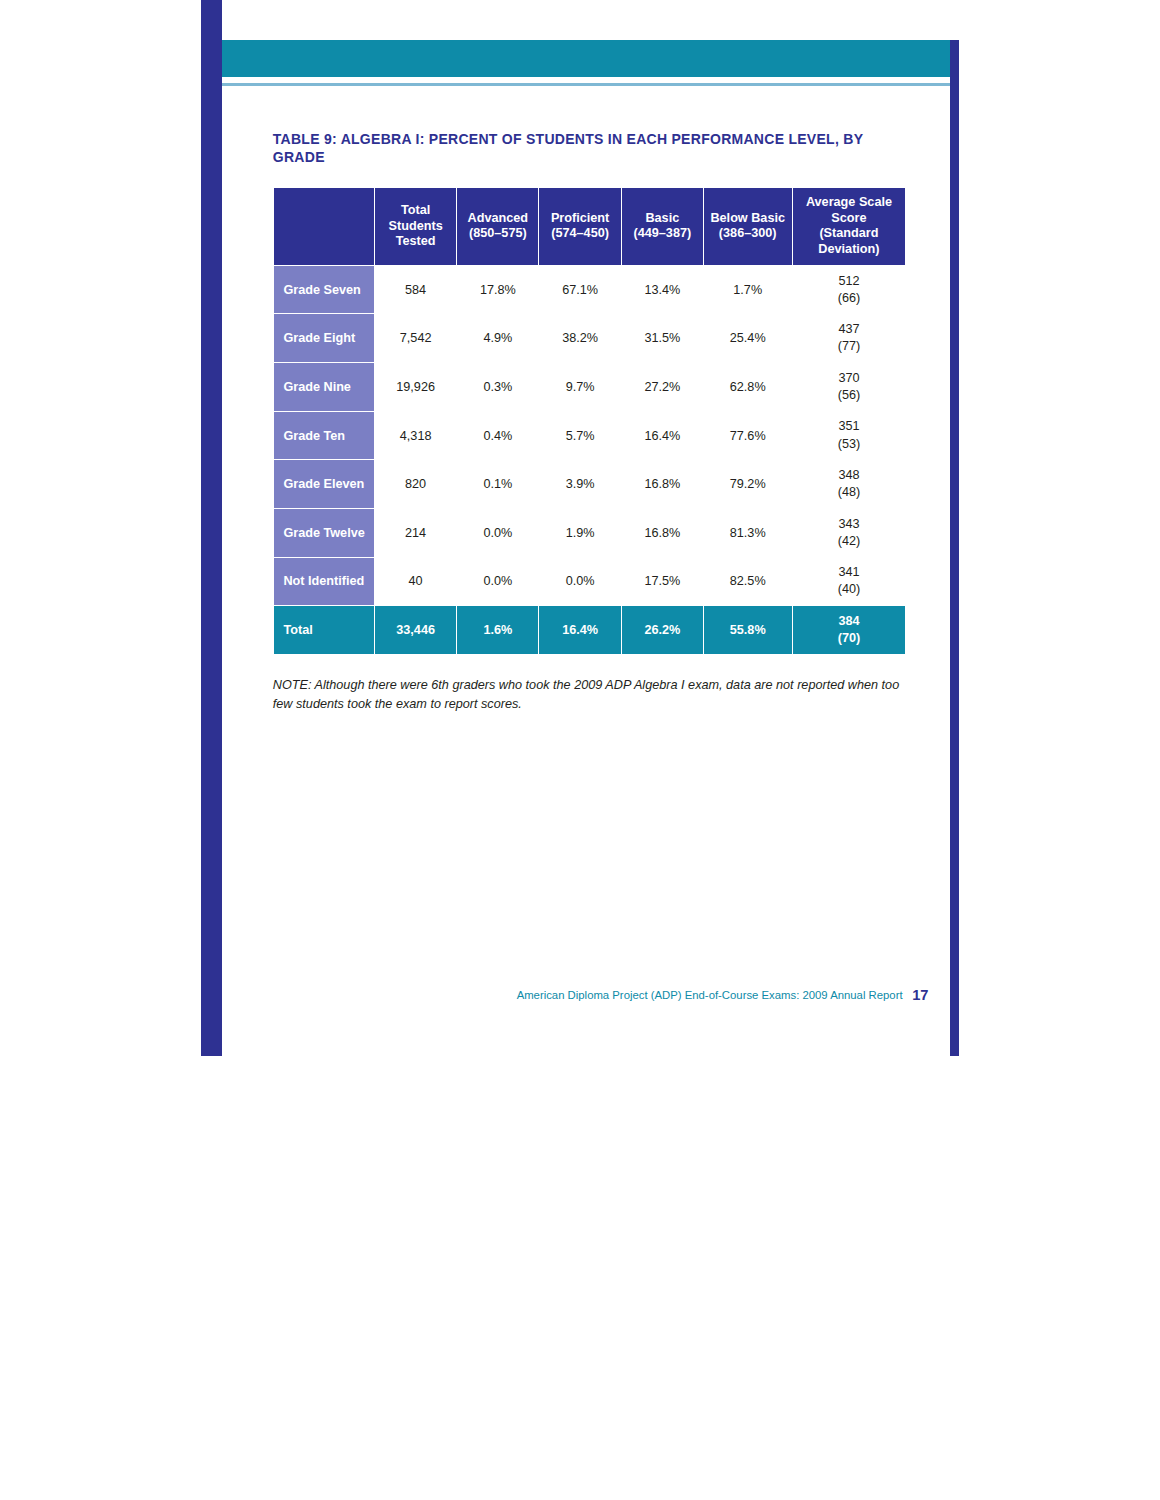Table 9: Algebra I: Percent of Students in Each Performance Level, by Grade
| | Total Students Tested | Advanced (850–575) | Proficient (574–450) | Basic (449–387) | Below Basic (386–300) | Average Scale Score (Standard Deviation) |
| --- | --- | --- | --- | --- | --- | --- |
| Grade Seven | 584 | 17.8% | 67.1% | 13.4% | 1.7% | 512 (66) |
| Grade Eight | 7,542 | 4.9% | 38.2% | 31.5% | 25.4% | 437 (77) |
| Grade Nine | 19,926 | 0.3% | 9.7% | 27.2% | 62.8% | 370 (56) |
| Grade Ten | 4,318 | 0.4% | 5.7% | 16.4% | 77.6% | 351 (53) |
| Grade Eleven | 820 | 0.1% | 3.9% | 16.8% | 79.2% | 348 (48) |
| Grade Twelve | 214 | 0.0% | 1.9% | 16.8% | 81.3% | 343 (42) |
| Not Identified | 40 | 0.0% | 0.0% | 17.5% | 82.5% | 341 (40) |
| Total | 33,446 | 1.6% | 16.4% | 26.2% | 55.8% | 384 (70) |
NOTE: Although there were 6th graders who took the 2009 ADP Algebra I exam, data are not reported when too few students took the exam to report scores.
American Diploma Project (ADP) End-of-Course Exams: 2009 Annual Report17